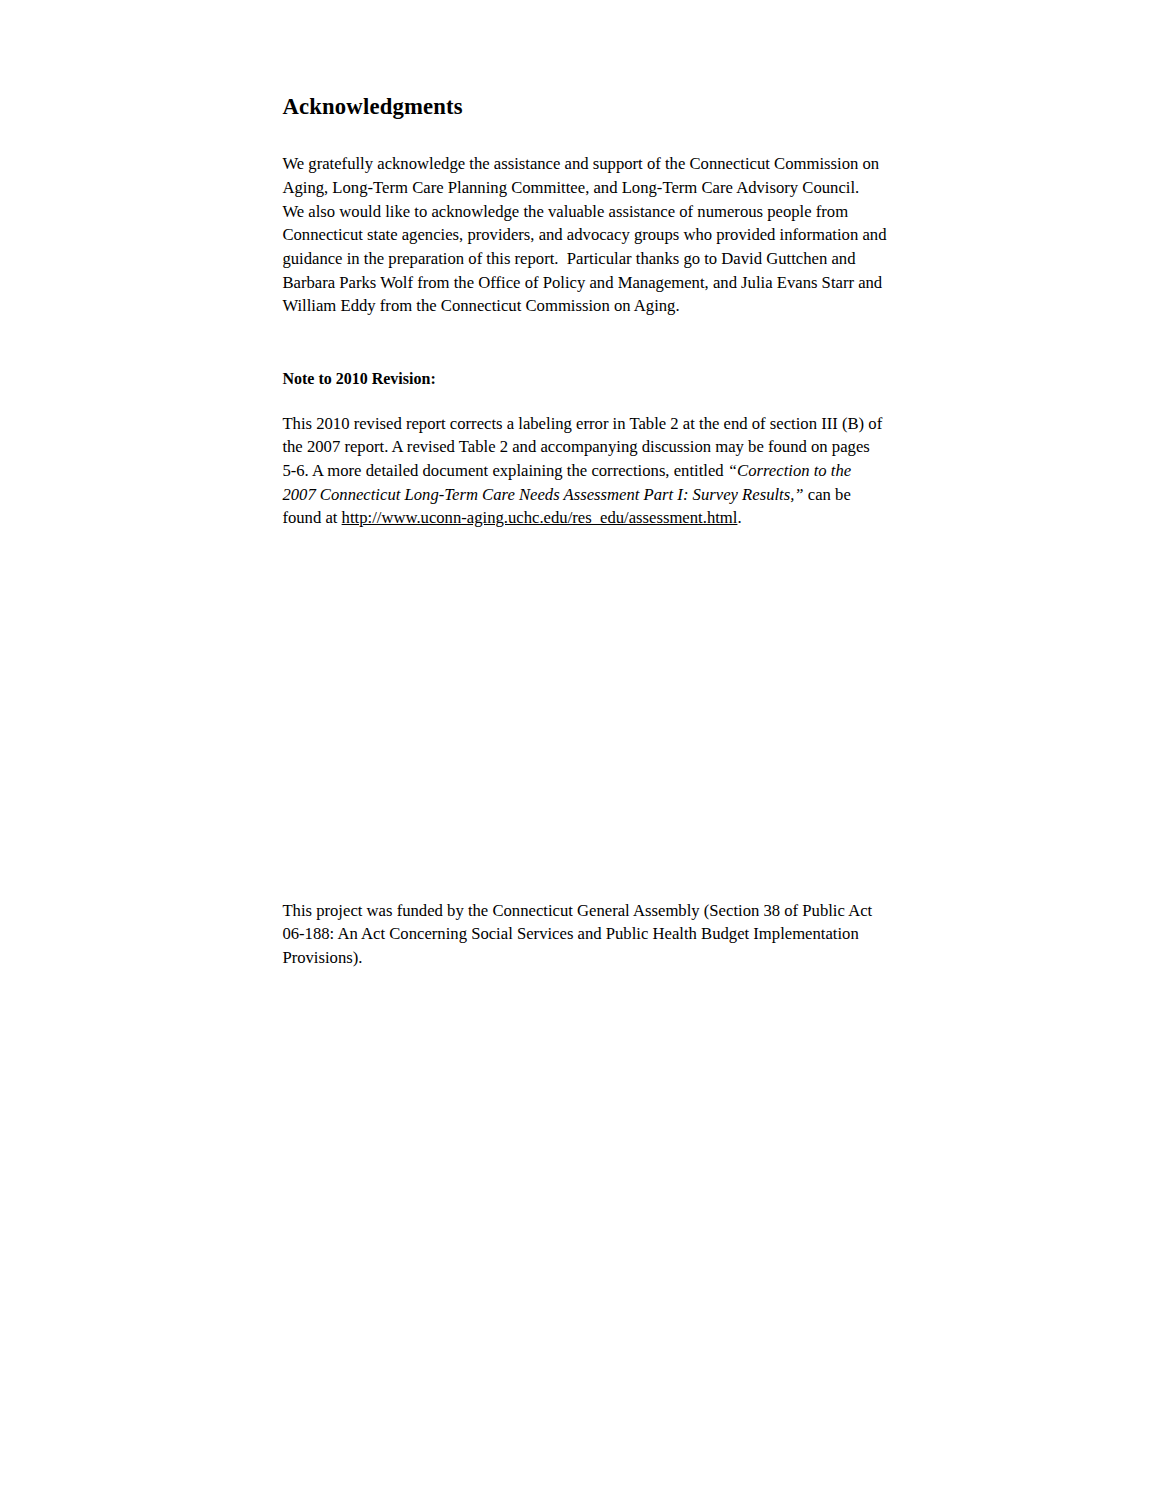Acknowledgments
We gratefully acknowledge the assistance and support of the Connecticut Commission on Aging, Long-Term Care Planning Committee, and Long-Term Care Advisory Council. We also would like to acknowledge the valuable assistance of numerous people from Connecticut state agencies, providers, and advocacy groups who provided information and guidance in the preparation of this report. Particular thanks go to David Guttchen and Barbara Parks Wolf from the Office of Policy and Management, and Julia Evans Starr and William Eddy from the Connecticut Commission on Aging.
Note to 2010 Revision:
This 2010 revised report corrects a labeling error in Table 2 at the end of section III (B) of the 2007 report. A revised Table 2 and accompanying discussion may be found on pages 5-6. A more detailed document explaining the corrections, entitled “Correction to the 2007 Connecticut Long-Term Care Needs Assessment Part I: Survey Results,” can be found at http://www.uconn-aging.uchc.edu/res_edu/assessment.html.
This project was funded by the Connecticut General Assembly (Section 38 of Public Act 06-188: An Act Concerning Social Services and Public Health Budget Implementation Provisions).